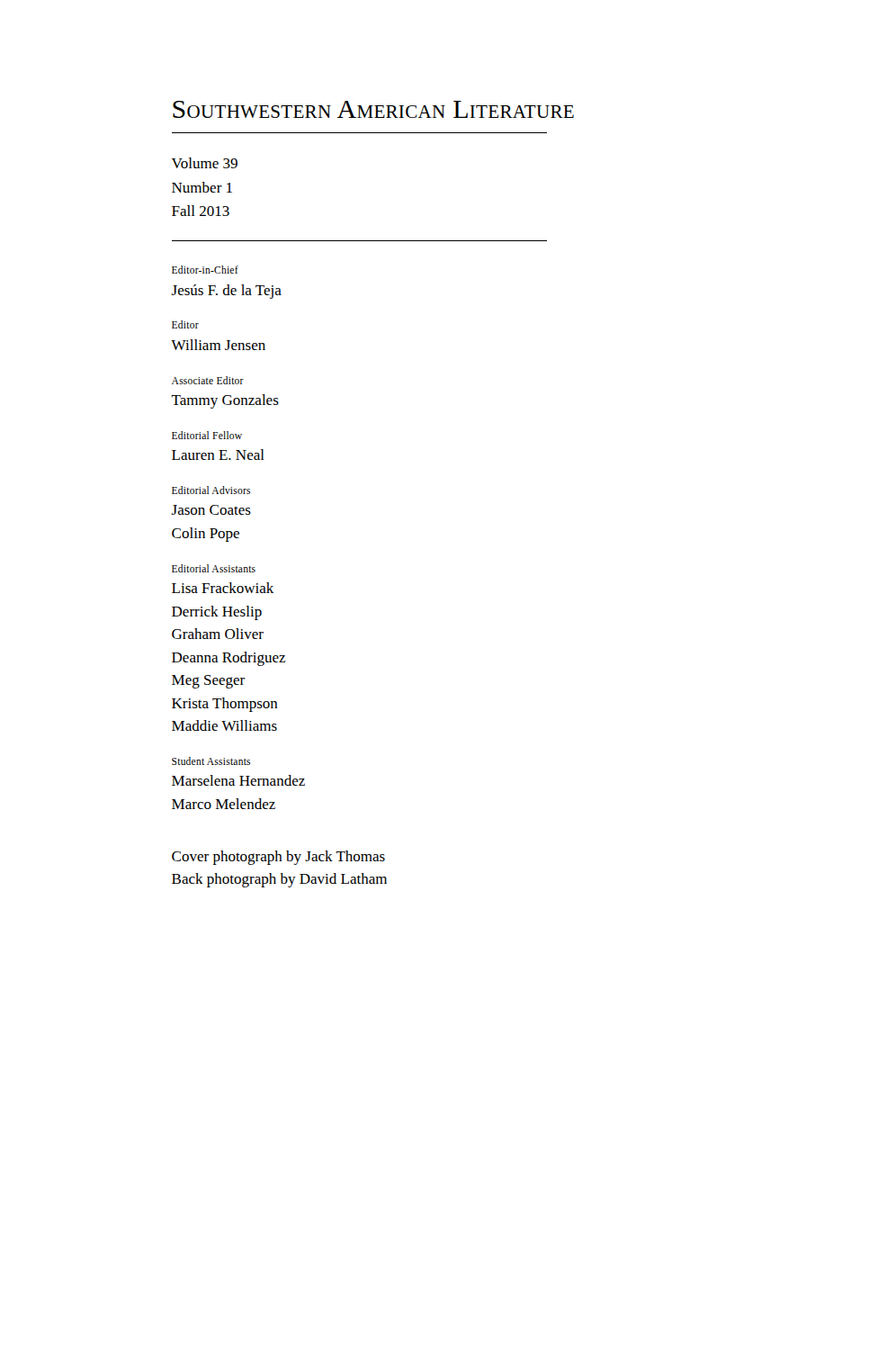Southwestern American Literature
Volume 39
Number 1
Fall 2013
Editor-in-Chief
Jesús F. de la Teja
Editor
William Jensen
Associate Editor
Tammy Gonzales
Editorial Fellow
Lauren E. Neal
Editorial Advisors
Jason Coates
Colin Pope
Editorial Assistants
Lisa Frackowiak
Derrick Heslip
Graham Oliver
Deanna Rodriguez
Meg Seeger
Krista Thompson
Maddie Williams
Student Assistants
Marselena Hernandez
Marco Melendez
Cover photograph by Jack Thomas
Back photograph by David Latham